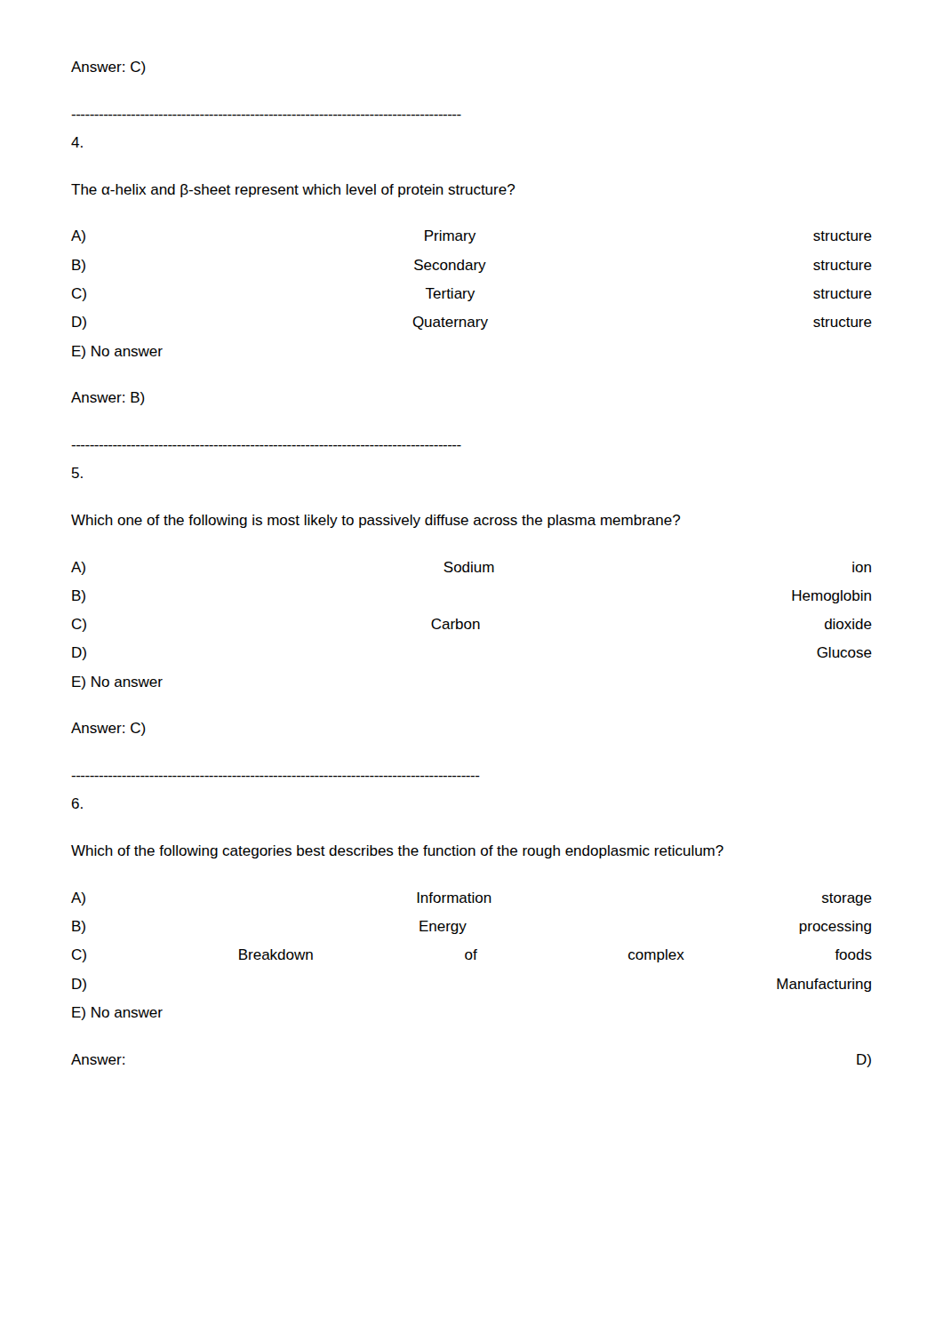Answer: C)
-------------------------------------------------------------------------------------
4.
The α-helix and β-sheet represent which level of protein structure?
A) Primary structure
B) Secondary structure
C) Tertiary structure
D) Quaternary structure
E) No answer
Answer: B)
-------------------------------------------------------------------------------------
5.
Which one of the following is most likely to passively diffuse across the plasma membrane?
A) Sodium ion
B) Hemoglobin
C) Carbon dioxide
D) Glucose
E) No answer
Answer: C)
-----------------------------------------------------------------------------------------
6.
Which of the following categories best describes the function of the rough endoplasmic reticulum?
A) Information storage
B) Energy processing
C) Breakdown of complex foods
D) Manufacturing
E) No answer
Answer: D)